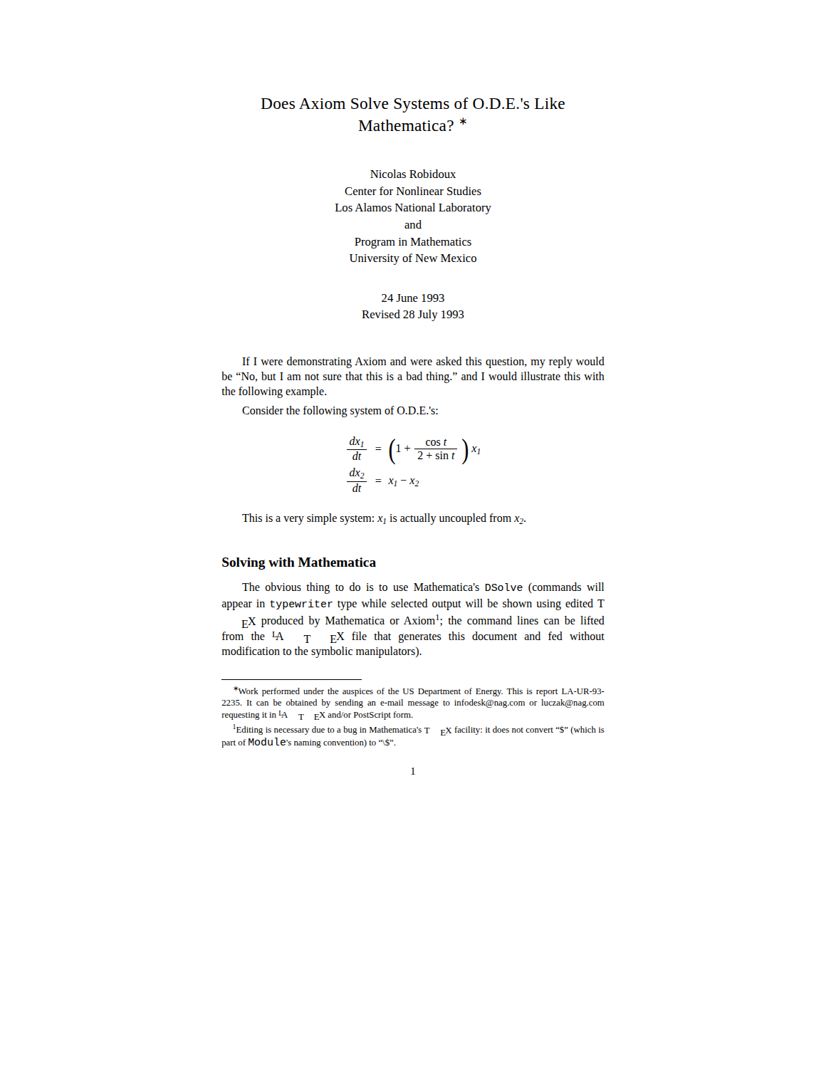Does Axiom Solve Systems of O.D.E.'s Like
Mathematica? ∗
Nicolas Robidoux
Center for Nonlinear Studies
Los Alamos National Laboratory
and
Program in Mathematics
University of New Mexico
24 June 1993
Revised 28 July 1993
If I were demonstrating Axiom and were asked this question, my reply would be “No, but I am not sure that this is a bad thing.” and I would illustrate this with the following example.
Consider the following system of O.D.E.'s:
| dx 1 dt | = | ( 1 + cos t 2 + sin t ) x 1 |
| dx 2 dt | = | x 1 − x 2 |
This is a very simple system: x 1 is actually uncoupled from x 2.
Solving with Mathematica
The obvious thing to do is to use Mathematica's DSolve (commands will appear in typewriter type while selected output will be shown using edited TEX produced by Mathematica or Axiom1; the command lines can be lifted from the LATEX file that generates this document and fed without modification to the symbolic manipulators).
∗Work performed under the auspices of the US Department of Energy. This is report LA-UR-93-2235. It can be obtained by sending an e-mail message to infodesk@nag.com or luczak@nag.com requesting it in LATEX and/or PostScript form.
1 Editing is necessary due to a bug in Mathematica's TEX facility: it does not convert “$” (which is part of Module's naming convention) to “\$”.
1